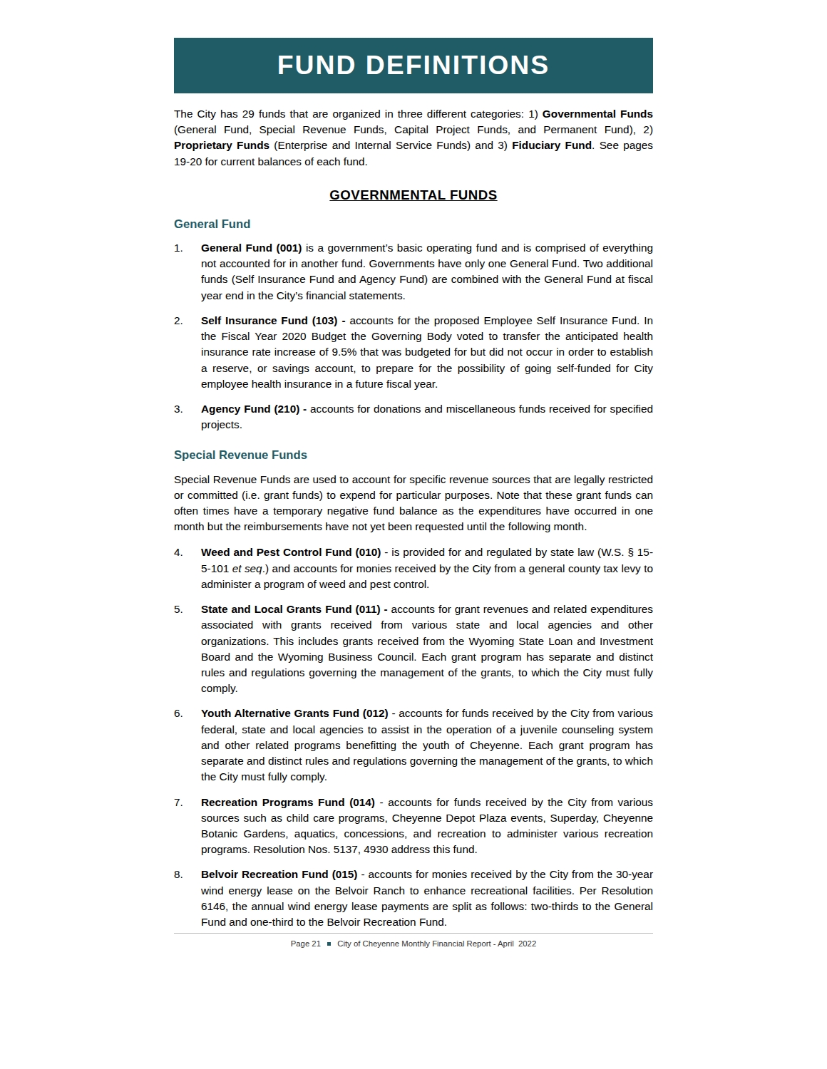FUND DEFINITIONS
The City has 29 funds that are organized in three different categories: 1) Governmental Funds (General Fund, Special Revenue Funds, Capital Project Funds, and Permanent Fund), 2) Proprietary Funds (Enterprise and Internal Service Funds) and 3) Fiduciary Fund. See pages 19-20 for current balances of each fund.
GOVERNMENTAL FUNDS
General Fund
General Fund (001) is a government’s basic operating fund and is comprised of everything not accounted for in another fund. Governments have only one General Fund. Two additional funds (Self Insurance Fund and Agency Fund) are combined with the General Fund at fiscal year end in the City’s financial statements.
Self Insurance Fund (103) - accounts for the proposed Employee Self Insurance Fund. In the Fiscal Year 2020 Budget the Governing Body voted to transfer the anticipated health insurance rate increase of 9.5% that was budgeted for but did not occur in order to establish a reserve, or savings account, to prepare for the possibility of going self-funded for City employee health insurance in a future fiscal year.
Agency Fund (210) - accounts for donations and miscellaneous funds received for specified projects.
Special Revenue Funds
Special Revenue Funds are used to account for specific revenue sources that are legally restricted or committed (i.e. grant funds) to expend for particular purposes. Note that these grant funds can often times have a temporary negative fund balance as the expenditures have occurred in one month but the reimbursements have not yet been requested until the following month.
Weed and Pest Control Fund (010) - is provided for and regulated by state law (W.S. § 15-5-101 et seq.) and accounts for monies received by the City from a general county tax levy to administer a program of weed and pest control.
State and Local Grants Fund (011) - accounts for grant revenues and related expenditures associated with grants received from various state and local agencies and other organizations. This includes grants received from the Wyoming State Loan and Investment Board and the Wyoming Business Council. Each grant program has separate and distinct rules and regulations governing the management of the grants, to which the City must fully comply.
Youth Alternative Grants Fund (012) - accounts for funds received by the City from various federal, state and local agencies to assist in the operation of a juvenile counseling system and other related programs benefitting the youth of Cheyenne. Each grant program has separate and distinct rules and regulations governing the management of the grants, to which the City must fully comply.
Recreation Programs Fund (014) - accounts for funds received by the City from various sources such as child care programs, Cheyenne Depot Plaza events, Superday, Cheyenne Botanic Gardens, aquatics, concessions, and recreation to administer various recreation programs. Resolution Nos. 5137, 4930 address this fund.
Belvoir Recreation Fund (015) - accounts for monies received by the City from the 30-year wind energy lease on the Belvoir Ranch to enhance recreational facilities. Per Resolution 6146, the annual wind energy lease payments are split as follows: two-thirds to the General Fund and one-third to the Belvoir Recreation Fund.
Page 21 City of Cheyenne Monthly Financial Report - April 2022